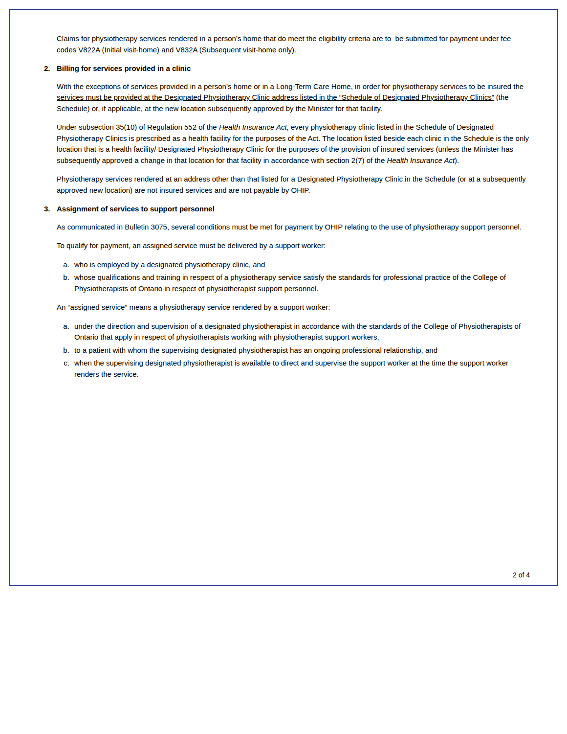Claims for physiotherapy services rendered in a person’s home that do meet the eligibility criteria are to be submitted for payment under fee codes V822A (Initial visit-home) and V832A (Subsequent visit-home only).
2. Billing for services provided in a clinic
With the exceptions of services provided in a person’s home or in a Long-Term Care Home, in order for physiotherapy services to be insured the services must be provided at the Designated Physiotherapy Clinic address listed in the “Schedule of Designated Physiotherapy Clinics” (the Schedule) or, if applicable, at the new location subsequently approved by the Minister for that facility.
Under subsection 35(10) of Regulation 552 of the Health Insurance Act, every physiotherapy clinic listed in the Schedule of Designated Physiotherapy Clinics is prescribed as a health facility for the purposes of the Act. The location listed beside each clinic in the Schedule is the only location that is a health facility/ Designated Physiotherapy Clinic for the purposes of the provision of insured services (unless the Minister has subsequently approved a change in that location for that facility in accordance with section 2(7) of the Health Insurance Act).
Physiotherapy services rendered at an address other than that listed for a Designated Physiotherapy Clinic in the Schedule (or at a subsequently approved new location) are not insured services and are not payable by OHIP.
3. Assignment of services to support personnel
As communicated in Bulletin 3075, several conditions must be met for payment by OHIP relating to the use of physiotherapy support personnel.
To qualify for payment, an assigned service must be delivered by a support worker:
who is employed by a designated physiotherapy clinic, and
whose qualifications and training in respect of a physiotherapy service satisfy the standards for professional practice of the College of Physiotherapists of Ontario in respect of physiotherapist support personnel.
An “assigned service” means a physiotherapy service rendered by a support worker:
under the direction and supervision of a designated physiotherapist in accordance with the standards of the College of Physiotherapists of Ontario that apply in respect of physiotherapists working with physiotherapist support workers,
to a patient with whom the supervising designated physiotherapist has an ongoing professional relationship, and
when the supervising designated physiotherapist is available to direct and supervise the support worker at the time the support worker renders the service.
2 of 4